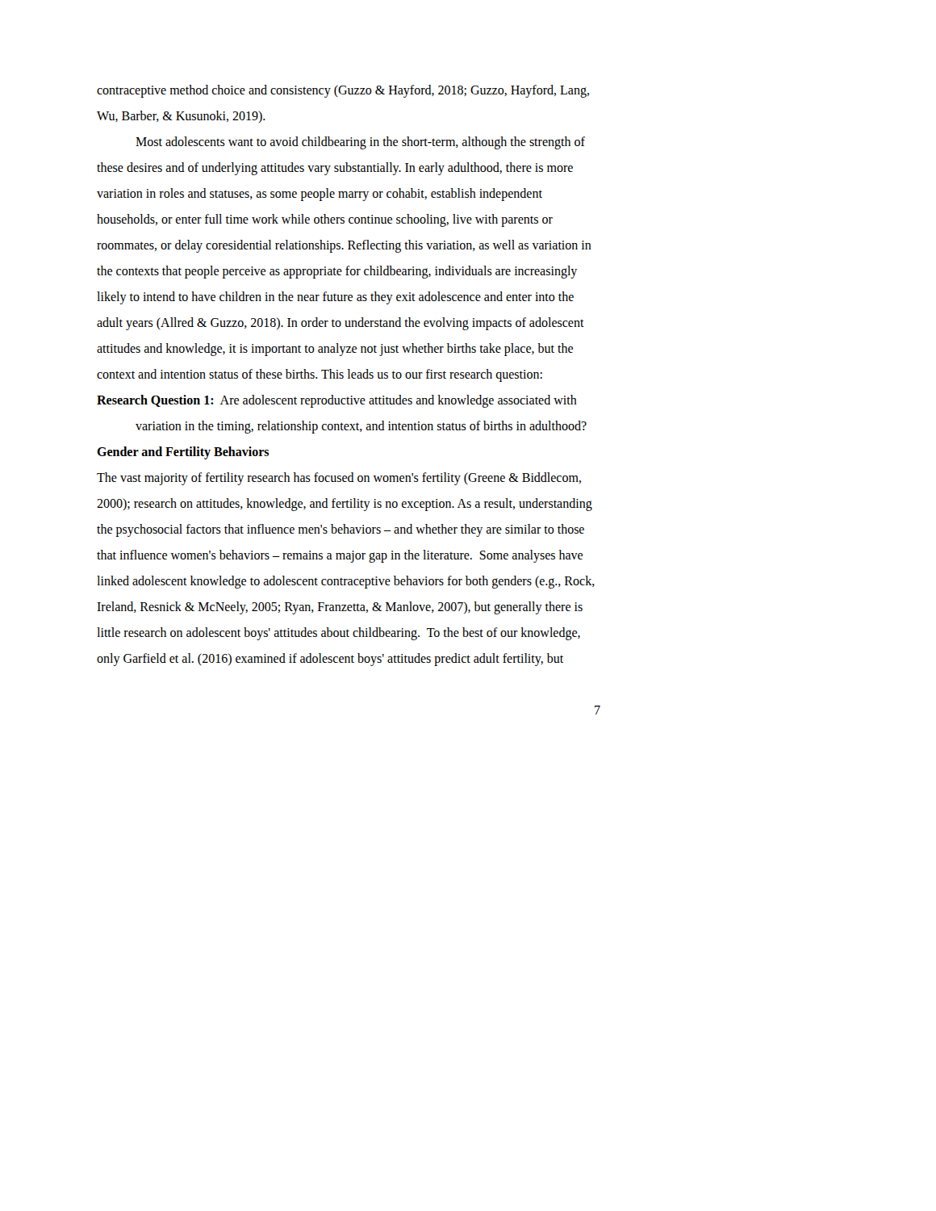contraceptive method choice and consistency (Guzzo & Hayford, 2018; Guzzo, Hayford, Lang, Wu, Barber, & Kusunoki, 2019).
Most adolescents want to avoid childbearing in the short-term, although the strength of these desires and of underlying attitudes vary substantially. In early adulthood, there is more variation in roles and statuses, as some people marry or cohabit, establish independent households, or enter full time work while others continue schooling, live with parents or roommates, or delay coresidential relationships. Reflecting this variation, as well as variation in the contexts that people perceive as appropriate for childbearing, individuals are increasingly likely to intend to have children in the near future as they exit adolescence and enter into the adult years (Allred & Guzzo, 2018). In order to understand the evolving impacts of adolescent attitudes and knowledge, it is important to analyze not just whether births take place, but the context and intention status of these births. This leads us to our first research question:
Research Question 1: Are adolescent reproductive attitudes and knowledge associated with variation in the timing, relationship context, and intention status of births in adulthood?
Gender and Fertility Behaviors
The vast majority of fertility research has focused on women's fertility (Greene & Biddlecom, 2000); research on attitudes, knowledge, and fertility is no exception. As a result, understanding the psychosocial factors that influence men's behaviors – and whether they are similar to those that influence women's behaviors – remains a major gap in the literature. Some analyses have linked adolescent knowledge to adolescent contraceptive behaviors for both genders (e.g., Rock, Ireland, Resnick & McNeely, 2005; Ryan, Franzetta, & Manlove, 2007), but generally there is little research on adolescent boys' attitudes about childbearing. To the best of our knowledge, only Garfield et al. (2016) examined if adolescent boys' attitudes predict adult fertility, but
7